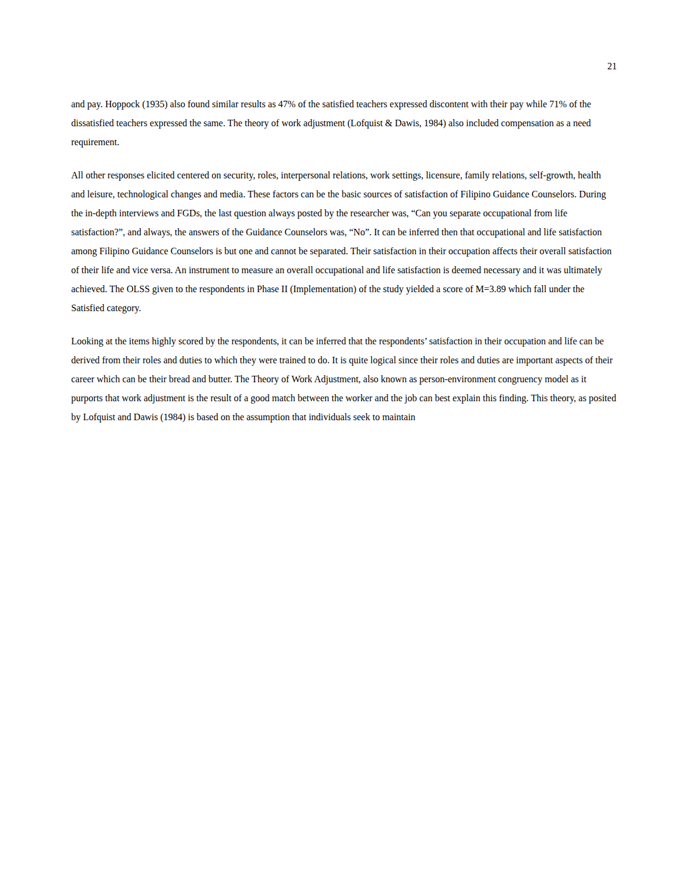21
and pay. Hoppock (1935) also found similar results as 47% of the satisfied teachers expressed discontent with their pay while 71% of the dissatisfied teachers expressed the same. The theory of work adjustment (Lofquist & Dawis, 1984) also included compensation as a need requirement.
All other responses elicited centered on security, roles, interpersonal relations, work settings, licensure, family relations, self-growth, health and leisure, technological changes and media. These factors can be the basic sources of satisfaction of Filipino Guidance Counselors. During the in-depth interviews and FGDs, the last question always posted by the researcher was, “Can you separate occupational from life satisfaction?”, and always, the answers of the Guidance Counselors was, “No”. It can be inferred then that occupational and life satisfaction among Filipino Guidance Counselors is but one and cannot be separated. Their satisfaction in their occupation affects their overall satisfaction of their life and vice versa. An instrument to measure an overall occupational and life satisfaction is deemed necessary and it was ultimately achieved. The OLSS given to the respondents in Phase II (Implementation) of the study yielded a score of M=3.89 which fall under the Satisfied category.
Looking at the items highly scored by the respondents, it can be inferred that the respondents’ satisfaction in their occupation and life can be derived from their roles and duties to which they were trained to do. It is quite logical since their roles and duties are important aspects of their career which can be their bread and butter. The Theory of Work Adjustment, also known as person-environment congruency model as it purports that work adjustment is the result of a good match between the worker and the job can best explain this finding. This theory, as posited by Lofquist and Dawis (1984) is based on the assumption that individuals seek to maintain